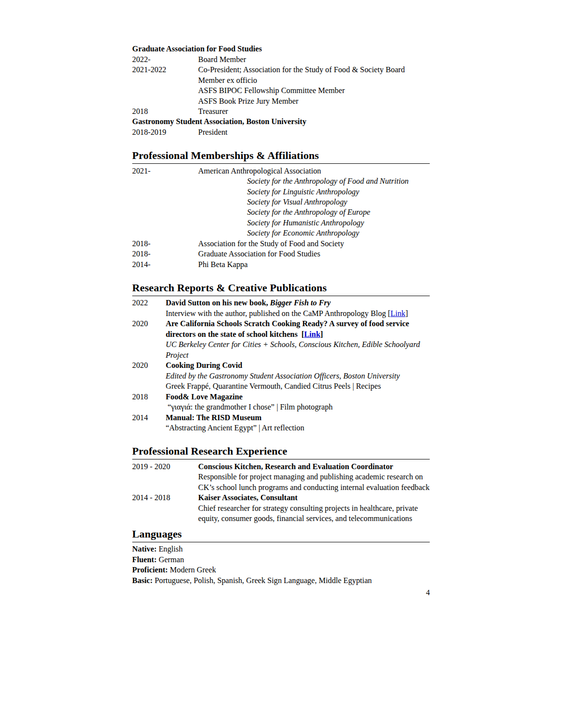Graduate Association for Food Studies
| 2022- | Board Member |
| 2021-2022 | Co-President; Association for the Study of Food & Society Board Member ex officio |
| | ASFS BIPOC Fellowship Committee Member |
| | ASFS Book Prize Jury Member |
| 2018 | Treasurer |
Gastronomy Student Association, Boston University
| 2018-2019 | President |
Professional Memberships & Affiliations
| 2021- | American Anthropological Association |
| | Society for the Anthropology of Food and Nutrition |
| | Society for Linguistic Anthropology |
| | Society for Visual Anthropology |
| | Society for the Anthropology of Europe |
| | Society for Humanistic Anthropology |
| | Society for Economic Anthropology |
| 2018- | Association for the Study of Food and Society |
| 2018- | Graduate Association for Food Studies |
| 2014- | Phi Beta Kappa |
Research Reports & Creative Publications
| 2022 | David Sutton on his new book, Bigger Fish to Fry Interview with the author, published on the CaMP Anthropology Blog [ Link ] |
| 2020 | Are California Schools Scratch Cooking Ready? A survey of food service directors on the state of school kitchens [ Link ] UC Berkeley Center for Cities + Schools, Conscious Kitchen, Edible Schoolyard Project |
| 2020 | Cooking During Covid Edited by the Gastronomy Student Association Officers, Boston University Greek Frappé, Quarantine Vermouth, Candied Citrus Peels / Recipes |
| 2018 | Food& Love Magazine “γιαγιά: the grandmother I chose” / Film photograph |
| 2014 | Manual: The RISD Museum “Abstracting Ancient Egypt” / Art reflection |
Professional Research Experience
| 2019 - 2020 | Conscious Kitchen, Research and Evaluation Coordinator Responsible for project managing and publishing academic research on CK’s school lunch programs and conducting internal evaluation feedback |
| 2014 - 2018 | Kaiser Associates, Consultant Chief researcher for strategy consulting projects in healthcare, private equity, consumer goods, financial services, and telecommunications |
Languages
Native: English
Fluent: German
Proficient: Modern Greek
Basic: Portuguese, Polish, Spanish, Greek Sign Language, Middle Egyptian
4